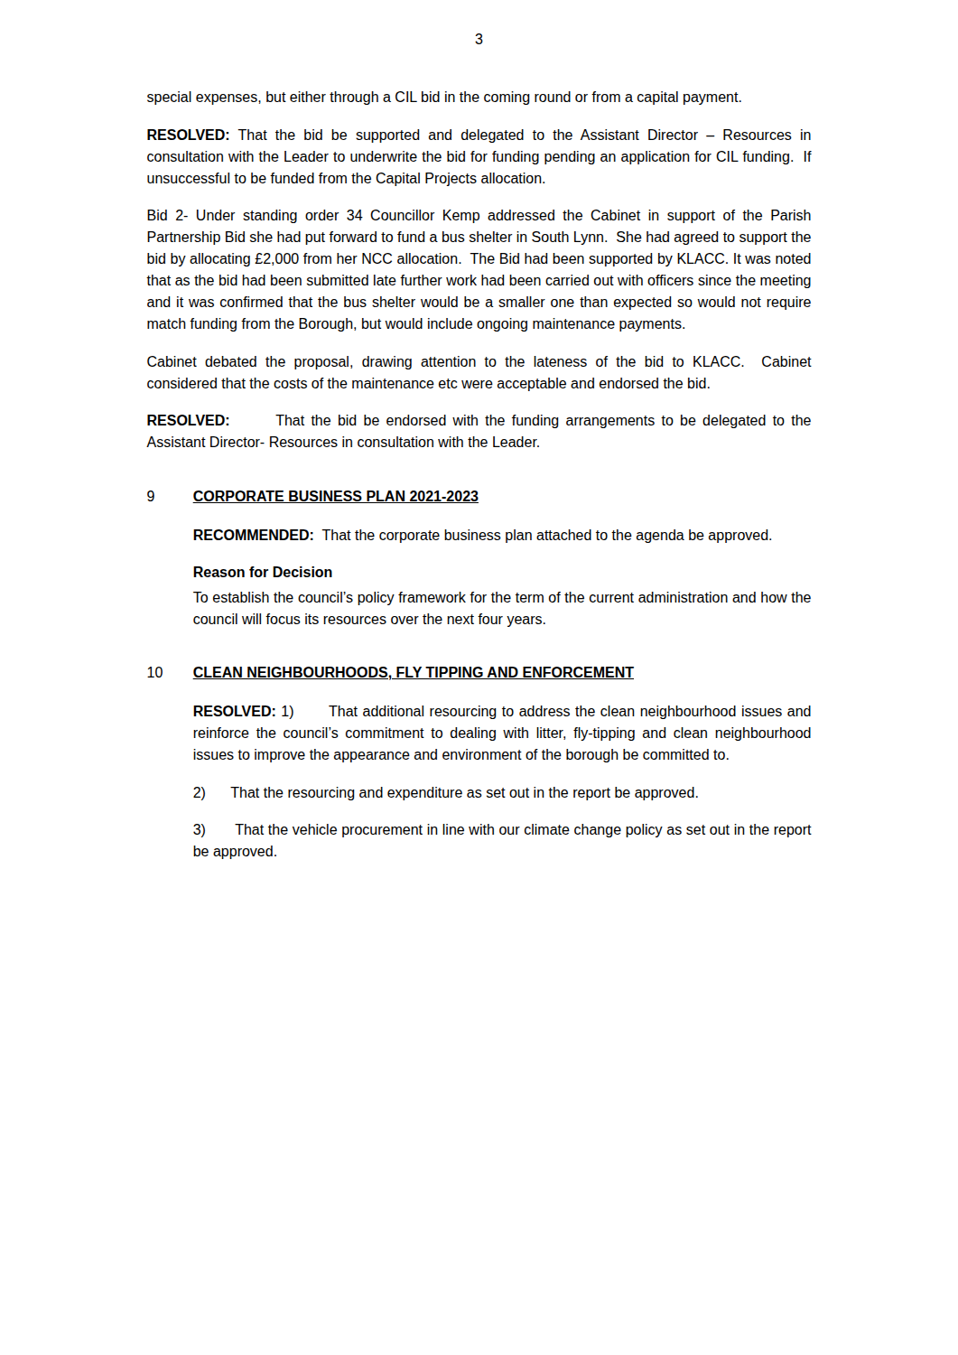3
special expenses, but either through a CIL bid in the coming round or from a capital payment.
RESOLVED: That the bid be supported and delegated to the Assistant Director – Resources in consultation with the Leader to underwrite the bid for funding pending an application for CIL funding. If unsuccessful to be funded from the Capital Projects allocation.
Bid 2- Under standing order 34 Councillor Kemp addressed the Cabinet in support of the Parish Partnership Bid she had put forward to fund a bus shelter in South Lynn. She had agreed to support the bid by allocating £2,000 from her NCC allocation. The Bid had been supported by KLACC. It was noted that as the bid had been submitted late further work had been carried out with officers since the meeting and it was confirmed that the bus shelter would be a smaller one than expected so would not require match funding from the Borough, but would include ongoing maintenance payments.
Cabinet debated the proposal, drawing attention to the lateness of the bid to KLACC. Cabinet considered that the costs of the maintenance etc were acceptable and endorsed the bid.
RESOLVED: That the bid be endorsed with the funding arrangements to be delegated to the Assistant Director- Resources in consultation with the Leader.
9
CORPORATE BUSINESS PLAN 2021-2023
RECOMMENDED: That the corporate business plan attached to the agenda be approved.
Reason for Decision
To establish the council’s policy framework for the term of the current administration and how the council will focus its resources over the next four years.
10
CLEAN NEIGHBOURHOODS, FLY TIPPING AND ENFORCEMENT
RESOLVED: 1) That additional resourcing to address the clean neighbourhood issues and reinforce the council’s commitment to dealing with litter, fly-tipping and clean neighbourhood issues to improve the appearance and environment of the borough be committed to.
2)
That the resourcing and expenditure as set out in the report be approved.
3) That the vehicle procurement in line with our climate change policy as set out in the report be approved.